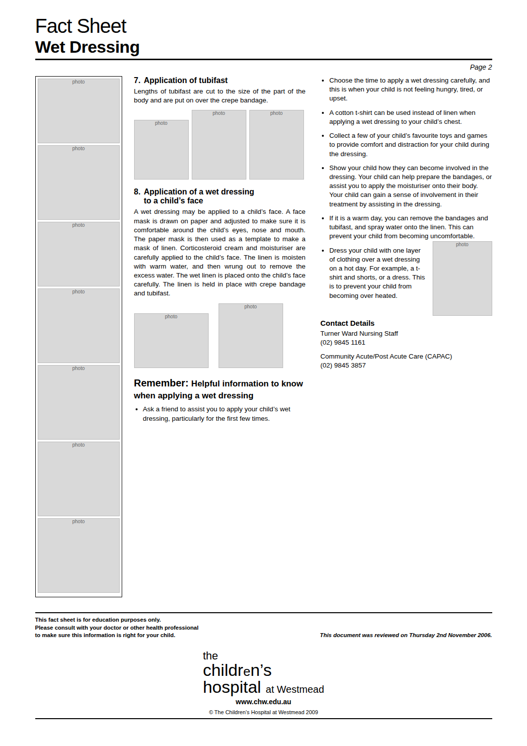Fact Sheet
Wet Dressing
Page 2
photo
photo
photo
photo
photo
photo
photo
7. Application of tubifast
Lengths of tubifast are cut to the size of the part of the body and are put on over the crepe bandage.
photo
photo
photo
8. Application of a wet dressing
to a child’s face
A wet dressing may be applied to a child’s face. A face mask is drawn on paper and adjusted to make sure it is comfortable around the child’s eyes, nose and mouth. The paper mask is then used as a template to make a mask of linen. Corticosteroid cream and moisturiser are carefully applied to the child’s face. The linen is moisten with warm water, and then wrung out to remove the excess water. The wet linen is placed onto the child’s face carefully. The linen is held in place with crepe bandage and tubifast.
photo
photo
Remember: Helpful information to know when applying a wet dressing
Ask a friend to assist you to apply your child’s wet dressing, particularly for the first few times.
Choose the time to apply a wet dressing carefully, and this is when your child is not feeling hungry, tired, or upset.
A cotton t-shirt can be used instead of linen when applying a wet dressing to your child’s chest.
Collect a few of your child’s favourite toys and games to provide comfort and distraction for your child during the dressing.
Show your child how they can become involved in the dressing. Your child can help prepare the bandages, or assist you to apply the moisturiser onto their body. Your child can gain a sense of involvement in their treatment by assisting in the dressing.
If it is a warm day, you can remove the bandages and tubifast, and spray water onto the linen. This can prevent your child from becoming uncomfortable.
photo
Dress your child with one layer of clothing over a wet dressing on a hot day. For example, a t-shirt and shorts, or a dress. This is to prevent your child from becoming over heated.
Contact Details
Turner Ward Nursing Staff
(02) 9845 1161
Community Acute/Post Acute Care (CAPAC)
(02) 9845 3857
This fact sheet is for education purposes only.
Please consult with your doctor or other health professional
to make sure this information is right for your child. This document was reviewed on Thursday 2nd November 2006.
the
children’s
hospital at Westmead
www.chw.edu.au
© The Children’s Hospital at Westmead 2009